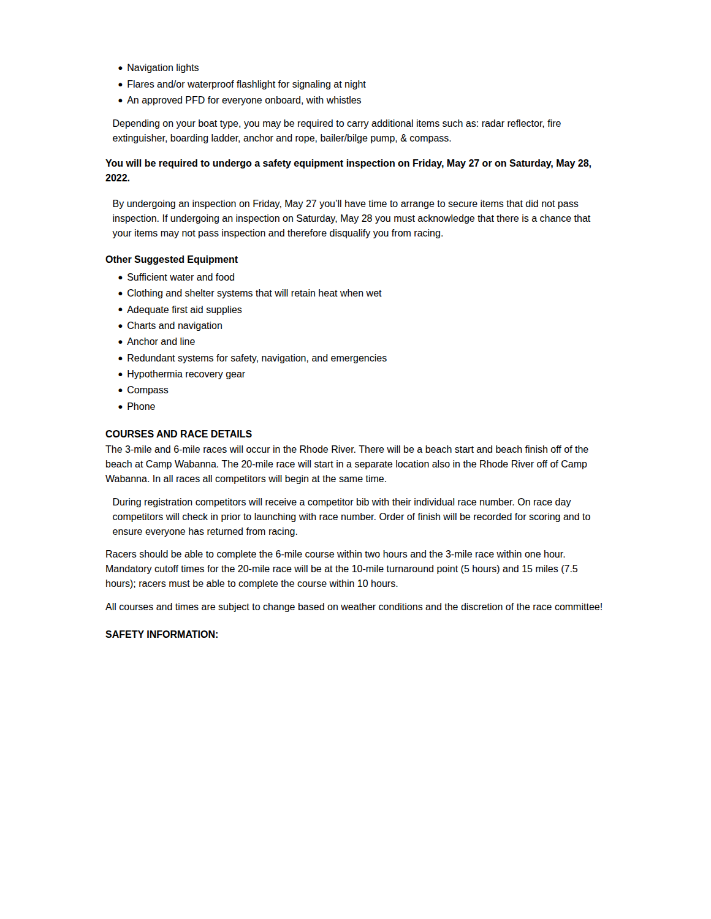Navigation lights
Flares and/or waterproof flashlight for signaling at night
An approved PFD for everyone onboard, with whistles
Depending on your boat type, you may be required to carry additional items such as: radar reflector, fire extinguisher, boarding ladder, anchor and rope, bailer/bilge pump, & compass.
You will be required to undergo a safety equipment inspection on Friday, May 27 or on Saturday, May 28, 2022.
By undergoing an inspection on Friday, May 27 you’ll have time to arrange to secure items that did not pass inspection. If undergoing an inspection on Saturday, May 28 you must acknowledge that there is a chance that your items may not pass inspection and therefore disqualify you from racing.
Other Suggested Equipment
Sufficient water and food
Clothing and shelter systems that will retain heat when wet
Adequate first aid supplies
Charts and navigation
Anchor and line
Redundant systems for safety, navigation, and emergencies
Hypothermia recovery gear
Compass
Phone
COURSES AND RACE DETAILS
The 3-mile and 6-mile races will occur in the Rhode River. There will be a beach start and beach finish off of the beach at Camp Wabanna. The 20-mile race will start in a separate location also in the Rhode River off of Camp Wabanna. In all races all competitors will begin at the same time.
During registration competitors will receive a competitor bib with their individual race number. On race day competitors will check in prior to launching with race number. Order of finish will be recorded for scoring and to ensure everyone has returned from racing.
Racers should be able to complete the 6-mile course within two hours and the 3-mile race within one hour. Mandatory cutoff times for the 20-mile race will be at the 10-mile turnaround point (5 hours) and 15 miles (7.5 hours); racers must be able to complete the course within 10 hours.
All courses and times are subject to change based on weather conditions and the discretion of the race committee!
SAFETY INFORMATION: